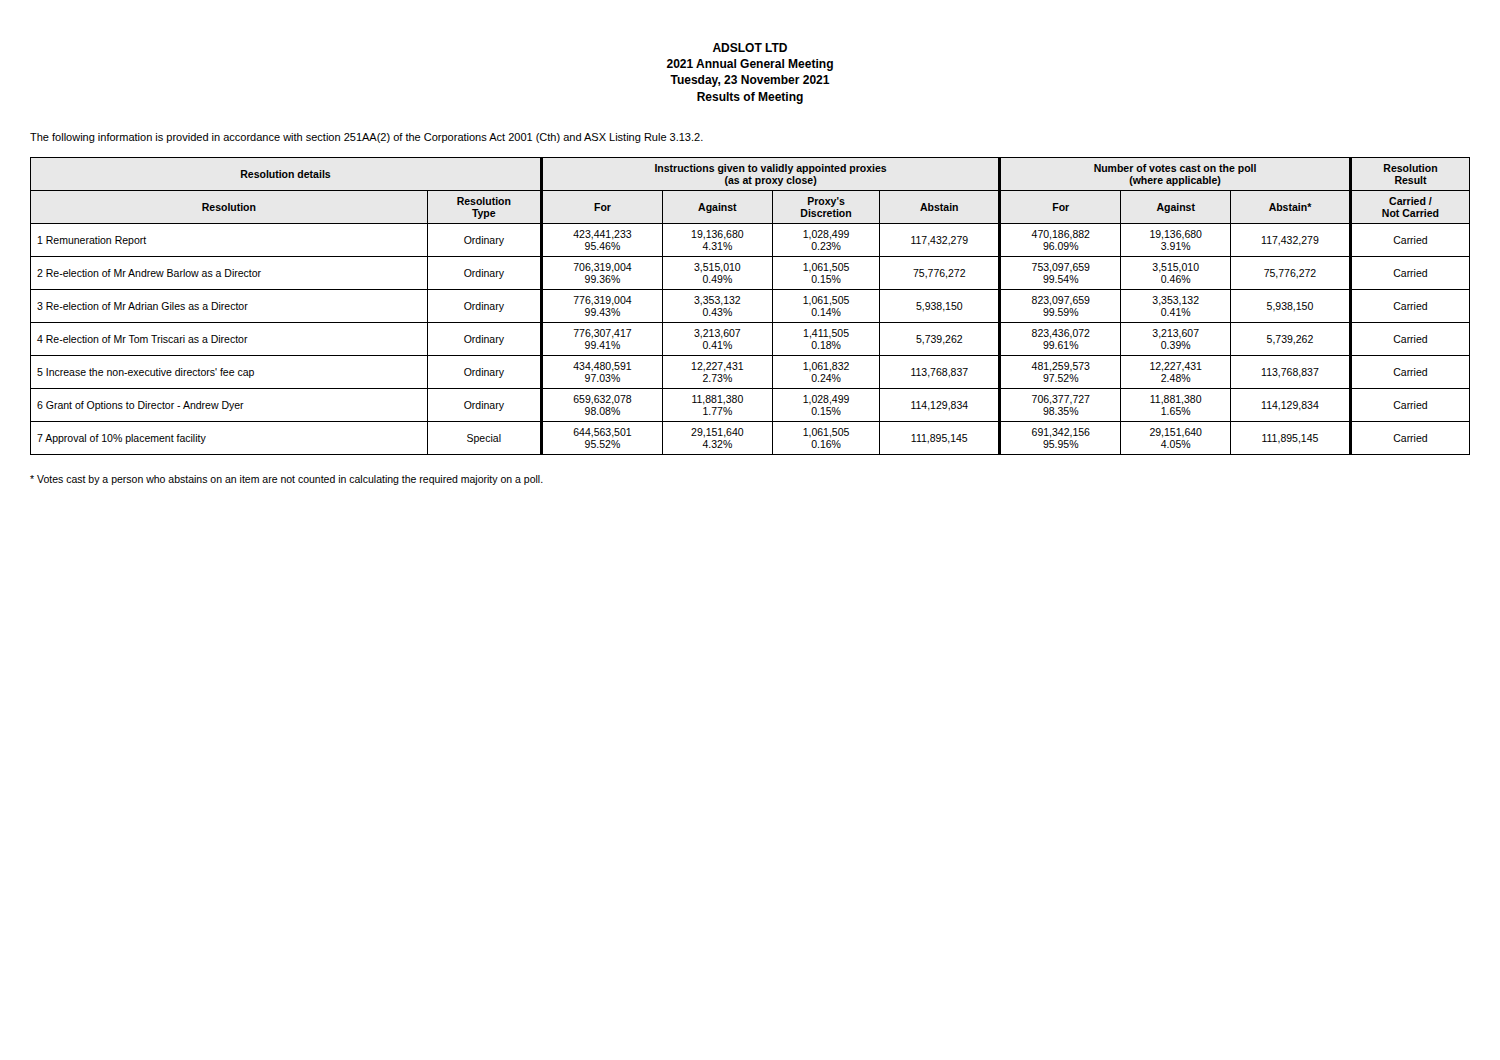ADSLOT LTD
2021 Annual General Meeting
Tuesday, 23 November 2021
Results of Meeting
The following information is provided in accordance with section 251AA(2) of the Corporations Act 2001 (Cth) and ASX Listing Rule 3.13.2.
| Resolution details | Instructions given to validly appointed proxies (as at proxy close) | Number of votes cast on the poll (where applicable) | Resolution Result |
| --- | --- | --- | --- |
| Resolution | Resolution Type | For | Against | Proxy's Discretion | Abstain | For | Against | Abstain* | Carried / Not Carried |
| 1 Remuneration Report | Ordinary | 423,441,233 95.46% | 19,136,680 4.31% | 1,028,499 0.23% | 117,432,279 | 470,186,882 96.09% | 19,136,680 3.91% | 117,432,279 | Carried |
| 2 Re-election of Mr Andrew Barlow as a Director | Ordinary | 706,319,004 99.36% | 3,515,010 0.49% | 1,061,505 0.15% | 75,776,272 | 753,097,659 99.54% | 3,515,010 0.46% | 75,776,272 | Carried |
| 3 Re-election of Mr Adrian Giles as a Director | Ordinary | 776,319,004 99.43% | 3,353,132 0.43% | 1,061,505 0.14% | 5,938,150 | 823,097,659 99.59% | 3,353,132 0.41% | 5,938,150 | Carried |
| 4 Re-election of Mr Tom Triscari as a Director | Ordinary | 776,307,417 99.41% | 3,213,607 0.41% | 1,411,505 0.18% | 5,739,262 | 823,436,072 99.61% | 3,213,607 0.39% | 5,739,262 | Carried |
| 5 Increase the non-executive directors' fee cap | Ordinary | 434,480,591 97.03% | 12,227,431 2.73% | 1,061,832 0.24% | 113,768,837 | 481,259,573 97.52% | 12,227,431 2.48% | 113,768,837 | Carried |
| 6 Grant of Options to Director - Andrew Dyer | Ordinary | 659,632,078 98.08% | 11,881,380 1.77% | 1,028,499 0.15% | 114,129,834 | 706,377,727 98.35% | 11,881,380 1.65% | 114,129,834 | Carried |
| 7 Approval of 10% placement facility | Special | 644,563,501 95.52% | 29,151,640 4.32% | 1,061,505 0.16% | 111,895,145 | 691,342,156 95.95% | 29,151,640 4.05% | 111,895,145 | Carried |
* Votes cast by a person who abstains on an item are not counted in calculating the required majority on a poll.